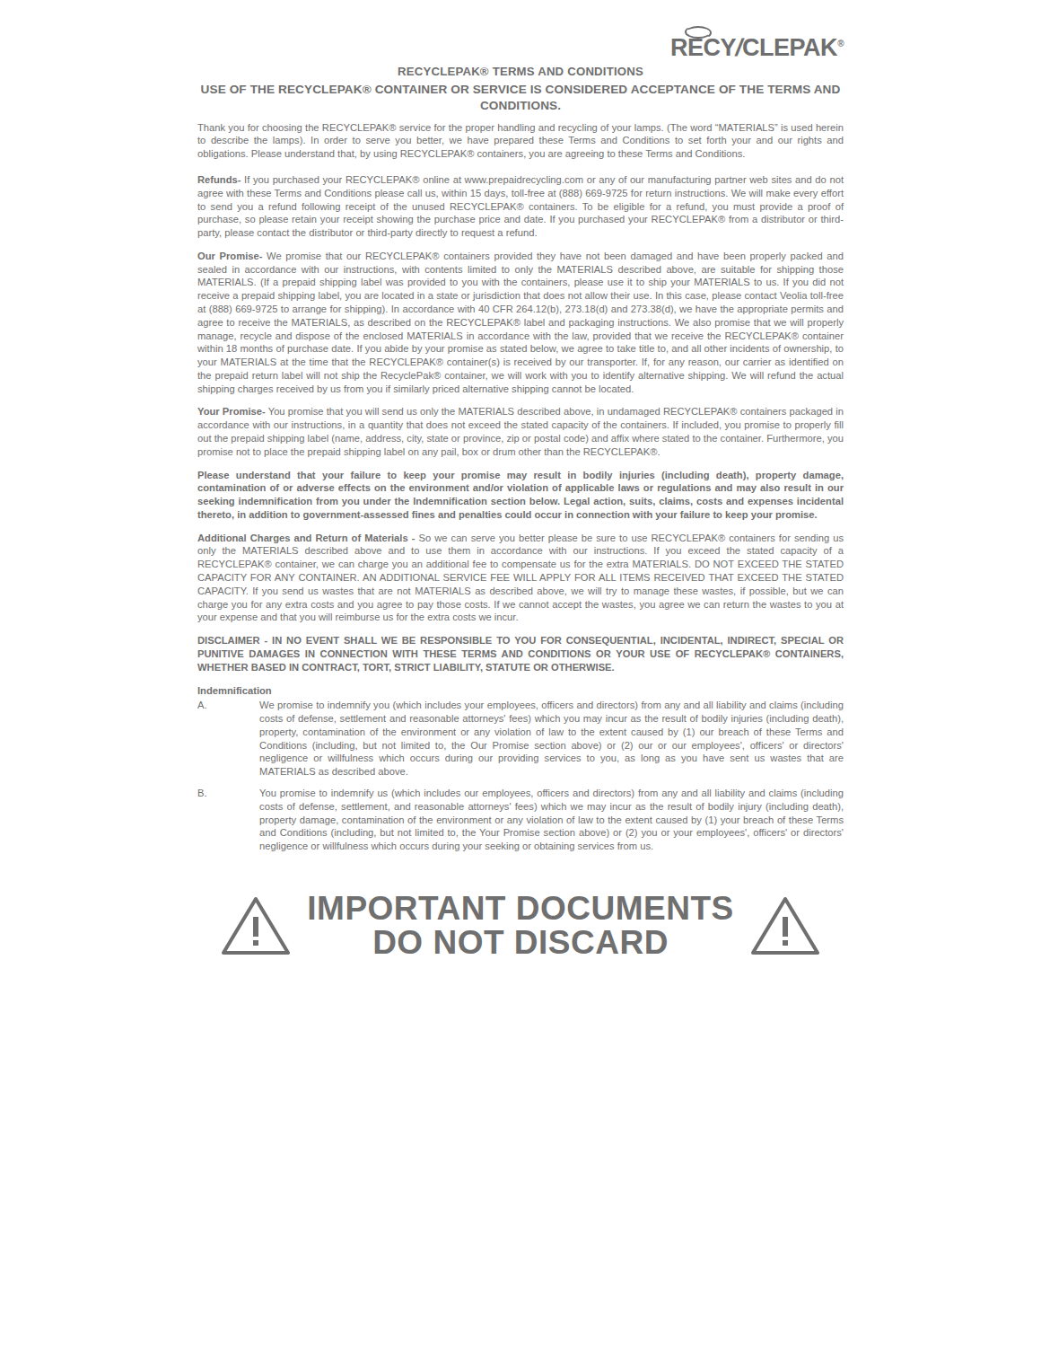RECY/CLEPAK®
RECYCLEPAK® TERMS AND CONDITIONS
USE OF THE RECYCLEPAK® CONTAINER OR SERVICE IS CONSIDERED ACCEPTANCE OF THE TERMS AND CONDITIONS.
Thank you for choosing the RECYCLEPAK® service for the proper handling and recycling of your lamps. (The word “MATERIALS” is used herein to describe the lamps). In order to serve you better, we have prepared these Terms and Conditions to set forth your and our rights and obligations. Please understand that, by using RECYCLEPAK® containers, you are agreeing to these Terms and Conditions.
Refunds- If you purchased your RECYCLEPAK® online at www.prepaidrecycling.com or any of our manufacturing partner web sites and do not agree with these Terms and Conditions please call us, within 15 days, toll-free at (888) 669-9725 for return instructions. We will make every effort to send you a refund following receipt of the unused RECYCLEPAK® containers. To be eligible for a refund, you must provide a proof of purchase, so please retain your receipt showing the purchase price and date. If you purchased your RECYCLEPAK® from a distributor or third-party, please contact the distributor or third-party directly to request a refund.
Our Promise- We promise that our RECYCLEPAK® containers provided they have not been damaged and have been properly packed and sealed in accordance with our instructions, with contents limited to only the MATERIALS described above, are suitable for shipping those MATERIALS. (If a prepaid shipping label was provided to you with the containers, please use it to ship your MATERIALS to us. If you did not receive a prepaid shipping label, you are located in a state or jurisdiction that does not allow their use. In this case, please contact Veolia toll-free at (888) 669-9725 to arrange for shipping). In accordance with 40 CFR 264.12(b), 273.18(d) and 273.38(d), we have the appropriate permits and agree to receive the MATERIALS, as described on the RECYCLEPAK® label and packaging instructions. We also promise that we will properly manage, recycle and dispose of the enclosed MATERIALS in accordance with the law, provided that we receive the RECYCLEPAK® container within 18 months of purchase date. If you abide by your promise as stated below, we agree to take title to, and all other incidents of ownership, to your MATERIALS at the time that the RECYCLEPAK® container(s) is received by our transporter. If, for any reason, our carrier as identified on the prepaid return label will not ship the RecyclePak® container, we will work with you to identify alternative shipping. We will refund the actual shipping charges received by us from you if similarly priced alternative shipping cannot be located.
Your Promise- You promise that you will send us only the MATERIALS described above, in undamaged RECYCLEPAK® containers packaged in accordance with our instructions, in a quantity that does not exceed the stated capacity of the containers. If included, you promise to properly fill out the prepaid shipping label (name, address, city, state or province, zip or postal code) and affix where stated to the container. Furthermore, you promise not to place the prepaid shipping label on any pail, box or drum other than the RECYCLEPAK®.
Please understand that your failure to keep your promise may result in bodily injuries (including death), property damage, contamination of or adverse effects on the environment and/or violation of applicable laws or regulations and may also result in our seeking indemnification from you under the Indemnification section below. Legal action, suits, claims, costs and expenses incidental thereto, in addition to government-assessed fines and penalties could occur in connection with your failure to keep your promise.
Additional Charges and Return of Materials - So we can serve you better please be sure to use RECYCLEPAK® containers for sending us only the MATERIALS described above and to use them in accordance with our instructions. If you exceed the stated capacity of a RECYCLEPAK® container, we can charge you an additional fee to compensate us for the extra MATERIALS. DO NOT EXCEED THE STATED CAPACITY FOR ANY CONTAINER. AN ADDITIONAL SERVICE FEE WILL APPLY FOR ALL ITEMS RECEIVED THAT EXCEED THE STATED CAPACITY. If you send us wastes that are not MATERIALS as described above, we will try to manage these wastes, if possible, but we can charge you for any extra costs and you agree to pay those costs. If we cannot accept the wastes, you agree we can return the wastes to you at your expense and that you will reimburse us for the extra costs we incur.
DISCLAIMER - IN NO EVENT SHALL WE BE RESPONSIBLE TO YOU FOR CONSEQUENTIAL, INCIDENTAL, INDIRECT, SPECIAL OR PUNITIVE DAMAGES IN CONNECTION WITH THESE TERMS AND CONDITIONS OR YOUR USE OF RECYCLEPAK® CONTAINERS, WHETHER BASED IN CONTRACT, TORT, STRICT LIABILITY, STATUTE OR OTHERWISE.
Indemnification
| A. | We promise to indemnify you (which includes your employees, officers and directors) from any and all liability and claims (including costs of defense, settlement and reasonable attorneys' fees) which you may incur as the result of bodily injuries (including death), property, contamination of the environment or any violation of law to the extent caused by (1) our breach of these Terms and Conditions (including, but not limited to, the Our Promise section above) or (2) our or our employees', officers' or directors' negligence or willfulness which occurs during our providing services to you, as long as you have sent us wastes that are MATERIALS as described above. |
| B. | You promise to indemnify us (which includes our employees, officers and directors) from any and all liability and claims (including costs of defense, settlement, and reasonable attorneys' fees) which we may incur as the result of bodily injury (including death), property damage, contamination of the environment or any violation of law to the extent caused by (1) your breach of these Terms and Conditions (including, but not limited to, the Your Promise section above) or (2) you or your employees', officers' or directors' negligence or willfulness which occurs during your seeking or obtaining services from us. |
IMPORTANT DOCUMENTS DO NOT DISCARD